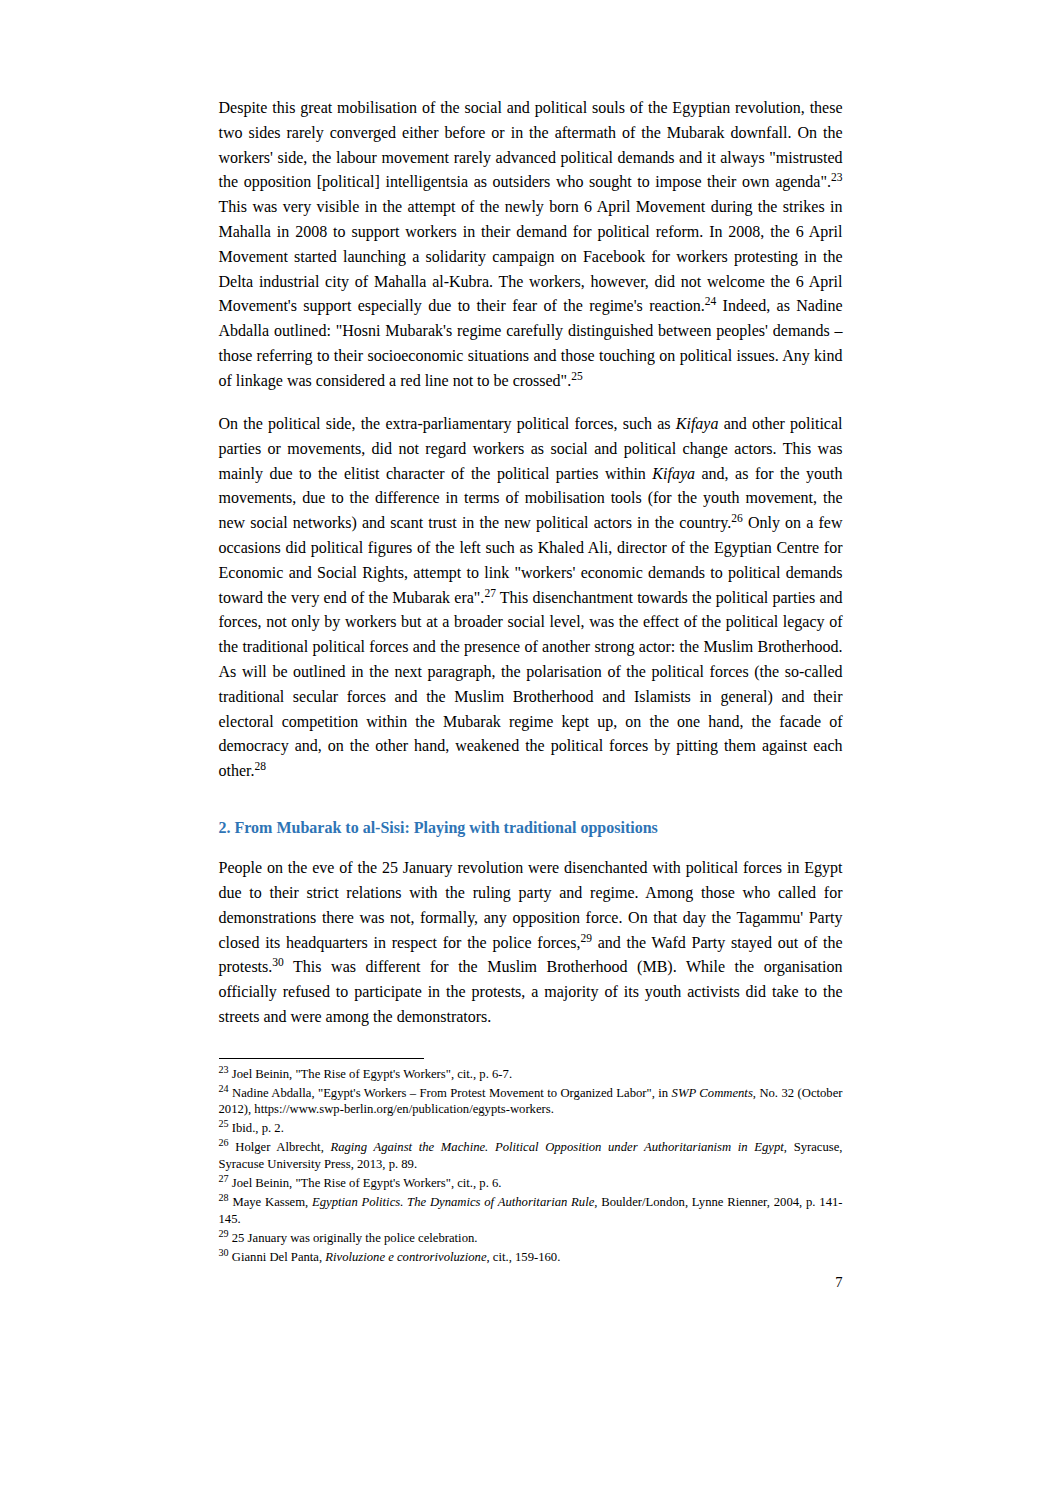Despite this great mobilisation of the social and political souls of the Egyptian revolution, these two sides rarely converged either before or in the aftermath of the Mubarak downfall. On the workers' side, the labour movement rarely advanced political demands and it always "mistrusted the opposition [political] intelligentsia as outsiders who sought to impose their own agenda".23 This was very visible in the attempt of the newly born 6 April Movement during the strikes in Mahalla in 2008 to support workers in their demand for political reform. In 2008, the 6 April Movement started launching a solidarity campaign on Facebook for workers protesting in the Delta industrial city of Mahalla al-Kubra. The workers, however, did not welcome the 6 April Movement's support especially due to their fear of the regime's reaction.24 Indeed, as Nadine Abdalla outlined: "Hosni Mubarak's regime carefully distinguished between peoples' demands – those referring to their socioeconomic situations and those touching on political issues. Any kind of linkage was considered a red line not to be crossed".25
On the political side, the extra-parliamentary political forces, such as Kifaya and other political parties or movements, did not regard workers as social and political change actors. This was mainly due to the elitist character of the political parties within Kifaya and, as for the youth movements, due to the difference in terms of mobilisation tools (for the youth movement, the new social networks) and scant trust in the new political actors in the country.26 Only on a few occasions did political figures of the left such as Khaled Ali, director of the Egyptian Centre for Economic and Social Rights, attempt to link "workers' economic demands to political demands toward the very end of the Mubarak era".27 This disenchantment towards the political parties and forces, not only by workers but at a broader social level, was the effect of the political legacy of the traditional political forces and the presence of another strong actor: the Muslim Brotherhood. As will be outlined in the next paragraph, the polarisation of the political forces (the so-called traditional secular forces and the Muslim Brotherhood and Islamists in general) and their electoral competition within the Mubarak regime kept up, on the one hand, the facade of democracy and, on the other hand, weakened the political forces by pitting them against each other.28
2. From Mubarak to al-Sisi: Playing with traditional oppositions
People on the eve of the 25 January revolution were disenchanted with political forces in Egypt due to their strict relations with the ruling party and regime. Among those who called for demonstrations there was not, formally, any opposition force. On that day the Tagammu' Party closed its headquarters in respect for the police forces,29 and the Wafd Party stayed out of the protests.30 This was different for the Muslim Brotherhood (MB). While the organisation officially refused to participate in the protests, a majority of its youth activists did take to the streets and were among the demonstrators.
23 Joel Beinin, "The Rise of Egypt's Workers", cit., p. 6-7.
24 Nadine Abdalla, "Egypt's Workers – From Protest Movement to Organized Labor", in SWP Comments, No. 32 (October 2012), https://www.swp-berlin.org/en/publication/egypts-workers.
25 Ibid., p. 2.
26 Holger Albrecht, Raging Against the Machine. Political Opposition under Authoritarianism in Egypt, Syracuse, Syracuse University Press, 2013, p. 89.
27 Joel Beinin, "The Rise of Egypt's Workers", cit., p. 6.
28 Maye Kassem, Egyptian Politics. The Dynamics of Authoritarian Rule, Boulder/London, Lynne Rienner, 2004, p. 141-145.
29 25 January was originally the police celebration.
30 Gianni Del Panta, Rivoluzione e controrivoluzione, cit., 159-160.
7